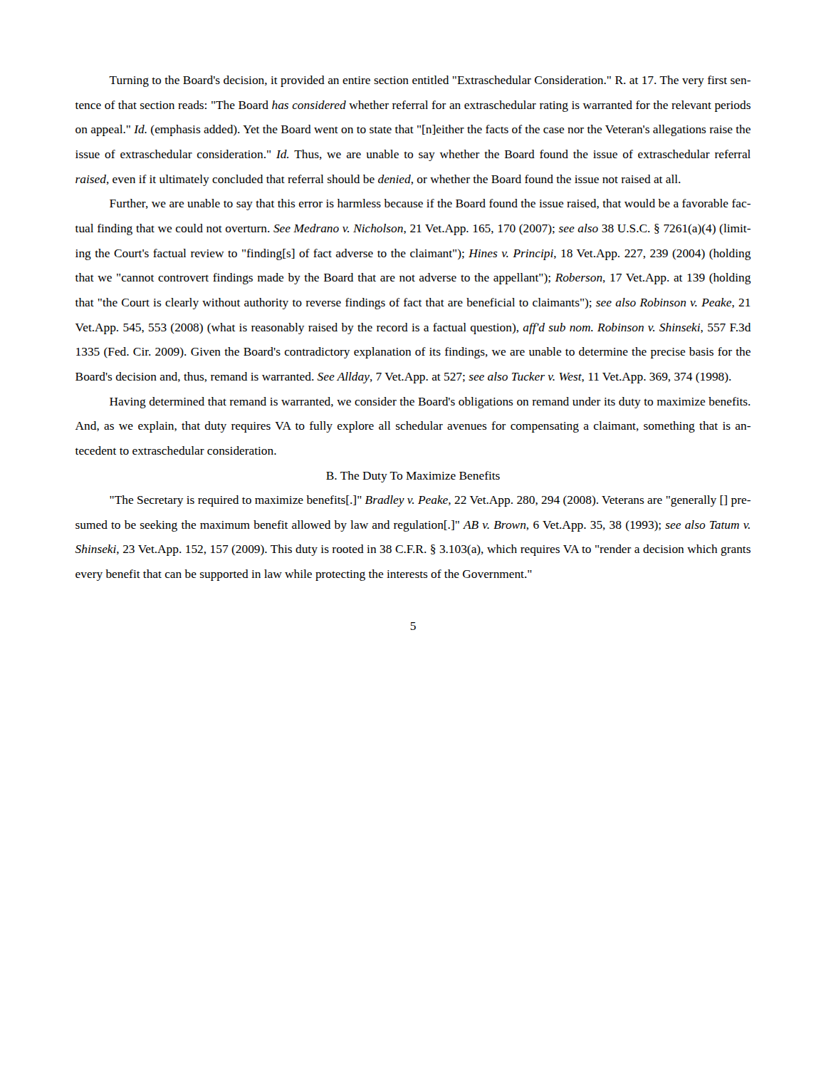Turning to the Board's decision, it provided an entire section entitled "Extraschedular Consideration." R. at 17. The very first sentence of that section reads: "The Board has considered whether referral for an extraschedular rating is warranted for the relevant periods on appeal." Id. (emphasis added). Yet the Board went on to state that "[n]either the facts of the case nor the Veteran's allegations raise the issue of extraschedular consideration." Id. Thus, we are unable to say whether the Board found the issue of extraschedular referral raised, even if it ultimately concluded that referral should be denied, or whether the Board found the issue not raised at all.
Further, we are unable to say that this error is harmless because if the Board found the issue raised, that would be a favorable factual finding that we could not overturn. See Medrano v. Nicholson, 21 Vet.App. 165, 170 (2007); see also 38 U.S.C. § 7261(a)(4) (limiting the Court's factual review to "finding[s] of fact adverse to the claimant"); Hines v. Principi, 18 Vet.App. 227, 239 (2004) (holding that we "cannot controvert findings made by the Board that are not adverse to the appellant"); Roberson, 17 Vet.App. at 139 (holding that "the Court is clearly without authority to reverse findings of fact that are beneficial to claimants"); see also Robinson v. Peake, 21 Vet.App. 545, 553 (2008) (what is reasonably raised by the record is a factual question), aff'd sub nom. Robinson v. Shinseki, 557 F.3d 1335 (Fed. Cir. 2009). Given the Board's contradictory explanation of its findings, we are unable to determine the precise basis for the Board's decision and, thus, remand is warranted. See Allday, 7 Vet.App. at 527; see also Tucker v. West, 11 Vet.App. 369, 374 (1998).
Having determined that remand is warranted, we consider the Board's obligations on remand under its duty to maximize benefits. And, as we explain, that duty requires VA to fully explore all schedular avenues for compensating a claimant, something that is antecedent to extraschedular consideration.
B. The Duty To Maximize Benefits
"The Secretary is required to maximize benefits[.]" Bradley v. Peake, 22 Vet.App. 280, 294 (2008). Veterans are "generally [] presumed to be seeking the maximum benefit allowed by law and regulation[.]" AB v. Brown, 6 Vet.App. 35, 38 (1993); see also Tatum v. Shinseki, 23 Vet.App. 152, 157 (2009). This duty is rooted in 38 C.F.R. § 3.103(a), which requires VA to "render a decision which grants every benefit that can be supported in law while protecting the interests of the Government."
5